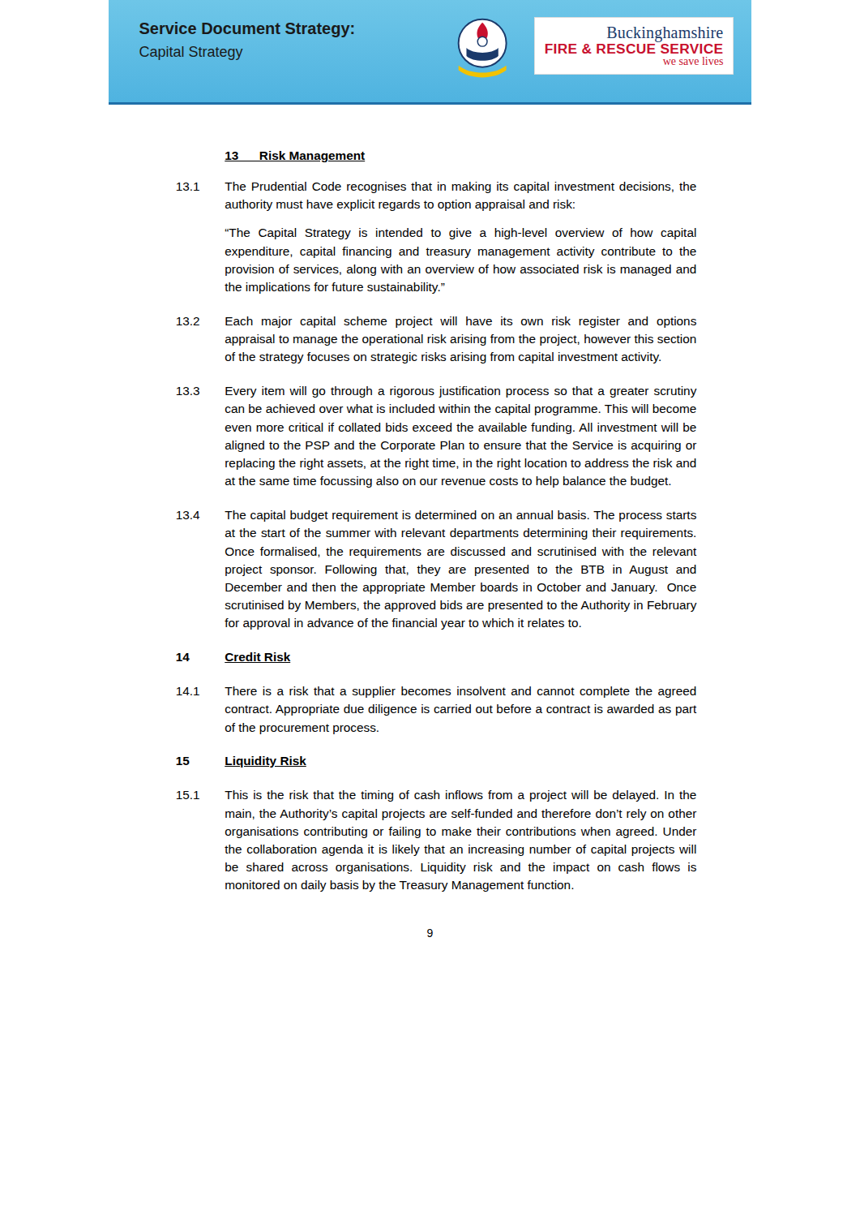Service Document Strategy:
Capital Strategy
Buckinghamshire
FIRE & RESCUE SERVICE
we save lives
13 Risk Management
13.1
The Prudential Code recognises that in making its capital investment decisions, the authority must have explicit regards to option appraisal and risk:
“The Capital Strategy is intended to give a high-level overview of how capital expenditure, capital financing and treasury management activity contribute to the provision of services, along with an overview of how associated risk is managed and the implications for future sustainability.”
13.2
Each major capital scheme project will have its own risk register and options appraisal to manage the operational risk arising from the project, however this section of the strategy focuses on strategic risks arising from capital investment activity.
13.3
Every item will go through a rigorous justification process so that a greater scrutiny can be achieved over what is included within the capital programme. This will become even more critical if collated bids exceed the available funding. All investment will be aligned to the PSP and the Corporate Plan to ensure that the Service is acquiring or replacing the right assets, at the right time, in the right location to address the risk and at the same time focussing also on our revenue costs to help balance the budget.
13.4
The capital budget requirement is determined on an annual basis. The process starts at the start of the summer with relevant departments determining their requirements. Once formalised, the requirements are discussed and scrutinised with the relevant project sponsor. Following that, they are presented to the BTB in August and December and then the appropriate Member boards in October and January. Once scrutinised by Members, the approved bids are presented to the Authority in February for approval in advance of the financial year to which it relates to.
14
Credit Risk
14.1
There is a risk that a supplier becomes insolvent and cannot complete the agreed contract. Appropriate due diligence is carried out before a contract is awarded as part of the procurement process.
15
Liquidity Risk
15.1
This is the risk that the timing of cash inflows from a project will be delayed. In the main, the Authority’s capital projects are self-funded and therefore don’t rely on other organisations contributing or failing to make their contributions when agreed. Under the collaboration agenda it is likely that an increasing number of capital projects will be shared across organisations. Liquidity risk and the impact on cash flows is monitored on daily basis by the Treasury Management function.
9